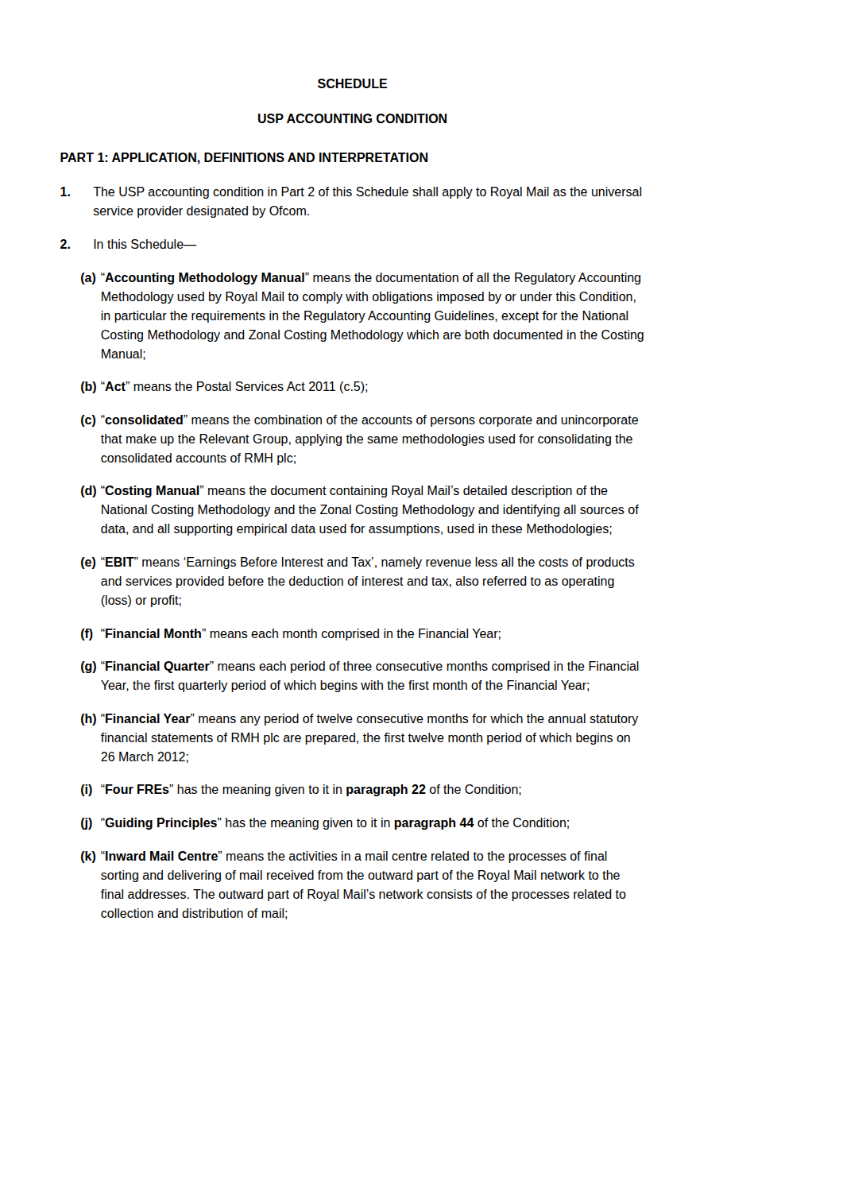SCHEDULE
USP ACCOUNTING CONDITION
PART 1: APPLICATION, DEFINITIONS AND INTERPRETATION
1. The USP accounting condition in Part 2 of this Schedule shall apply to Royal Mail as the universal service provider designated by Ofcom.
2. In this Schedule—
(a)
“Accounting Methodology Manual” means the documentation of all the Regulatory Accounting Methodology used by Royal Mail to comply with obligations imposed by or under this Condition, in particular the requirements in the Regulatory Accounting Guidelines, except for the National Costing Methodology and Zonal Costing Methodology which are both documented in the Costing Manual;
(b)
“Act” means the Postal Services Act 2011 (c.5);
(c)
“consolidated” means the combination of the accounts of persons corporate and unincorporate that make up the Relevant Group, applying the same methodologies used for consolidating the consolidated accounts of RMH plc;
(d)
“Costing Manual” means the document containing Royal Mail’s detailed description of the National Costing Methodology and the Zonal Costing Methodology and identifying all sources of data, and all supporting empirical data used for assumptions, used in these Methodologies;
(e)
“EBIT” means ‘Earnings Before Interest and Tax’, namely revenue less all the costs of products and services provided before the deduction of interest and tax, also referred to as operating (loss) or profit;
(f)
“Financial Month” means each month comprised in the Financial Year;
(g)
“Financial Quarter” means each period of three consecutive months comprised in the Financial Year, the first quarterly period of which begins with the first month of the Financial Year;
(h)
“Financial Year” means any period of twelve consecutive months for which the annual statutory financial statements of RMH plc are prepared, the first twelve month period of which begins on 26 March 2012;
(i)
“Four FREs” has the meaning given to it in paragraph 22 of the Condition;
(j)
“Guiding Principles” has the meaning given to it in paragraph 44 of the Condition;
(k)
“Inward Mail Centre” means the activities in a mail centre related to the processes of final sorting and delivering of mail received from the outward part of the Royal Mail network to the final addresses. The outward part of Royal Mail’s network consists of the processes related to collection and distribution of mail;